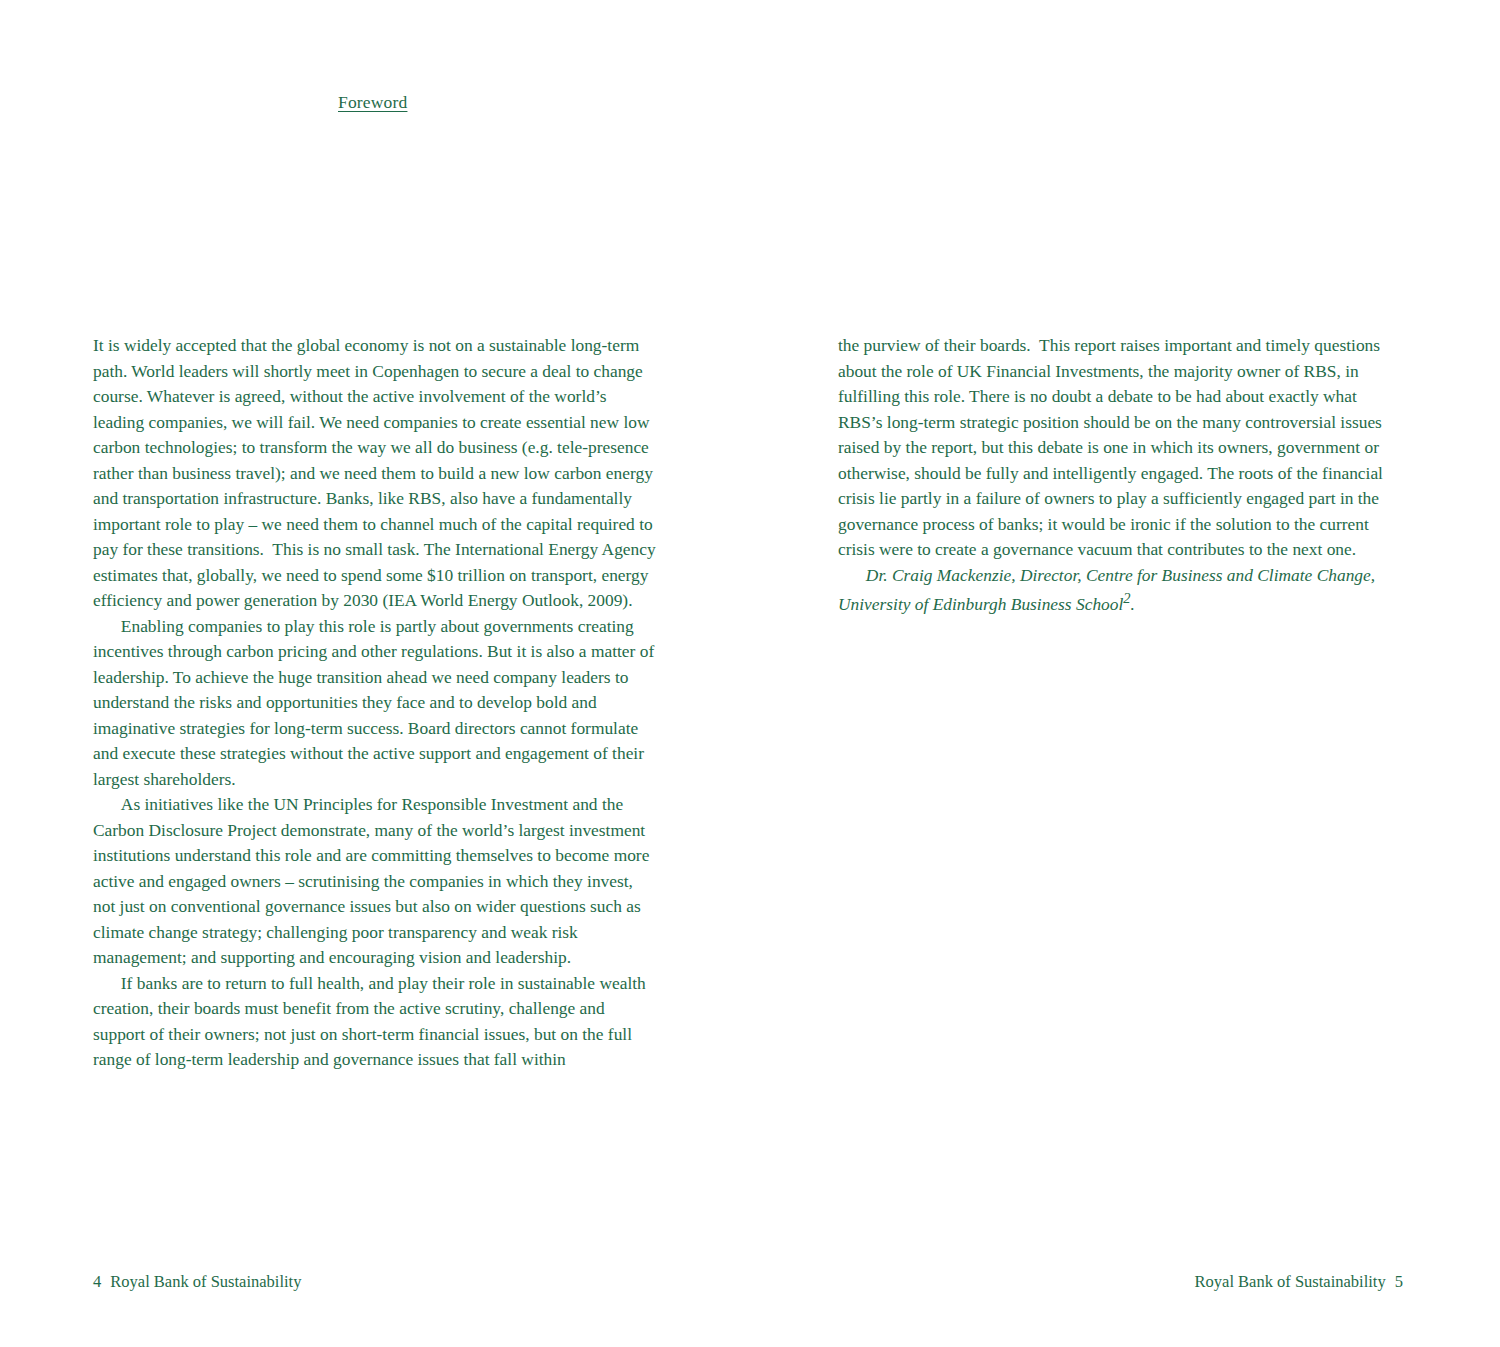Foreword
It is widely accepted that the global economy is not on a sustainable long-term path. World leaders will shortly meet in Copenhagen to secure a deal to change course. Whatever is agreed, without the active involvement of the world’s leading companies, we will fail. We need companies to create essential new low carbon technologies; to transform the way we all do business (e.g. tele-presence rather than business travel); and we need them to build a new low carbon energy and transportation infrastructure. Banks, like RBS, also have a fundamentally important role to play – we need them to channel much of the capital required to pay for these transitions. This is no small task. The International Energy Agency estimates that, globally, we need to spend some $10 trillion on transport, energy efficiency and power generation by 2030 (IEA World Energy Outlook, 2009).
Enabling companies to play this role is partly about governments creating incentives through carbon pricing and other regulations. But it is also a matter of leadership. To achieve the huge transition ahead we need company leaders to understand the risks and opportunities they face and to develop bold and imaginative strategies for long-term success. Board directors cannot formulate and execute these strategies without the active support and engagement of their largest shareholders.
As initiatives like the UN Principles for Responsible Investment and the Carbon Disclosure Project demonstrate, many of the world’s largest investment institutions understand this role and are committing themselves to become more active and engaged owners – scrutinising the companies in which they invest, not just on conventional governance issues but also on wider questions such as climate change strategy; challenging poor transparency and weak risk management; and supporting and encouraging vision and leadership.
If banks are to return to full health, and play their role in sustainable wealth creation, their boards must benefit from the active scrutiny, challenge and support of their owners; not just on short-term financial issues, but on the full range of long-term leadership and governance issues that fall within
the purview of their boards. This report raises important and timely questions about the role of UK Financial Investments, the majority owner of RBS, in fulfilling this role. There is no doubt a debate to be had about exactly what RBS’s long-term strategic position should be on the many controversial issues raised by the report, but this debate is one in which its owners, government or otherwise, should be fully and intelligently engaged. The roots of the financial crisis lie partly in a failure of owners to play a sufficiently engaged part in the governance process of banks; it would be ironic if the solution to the current crisis were to create a governance vacuum that contributes to the next one.
Dr. Craig Mackenzie, Director, Centre for Business and Climate Change, University of Edinburgh Business School2.
4 Royal Bank of Sustainability
Royal Bank of Sustainability5